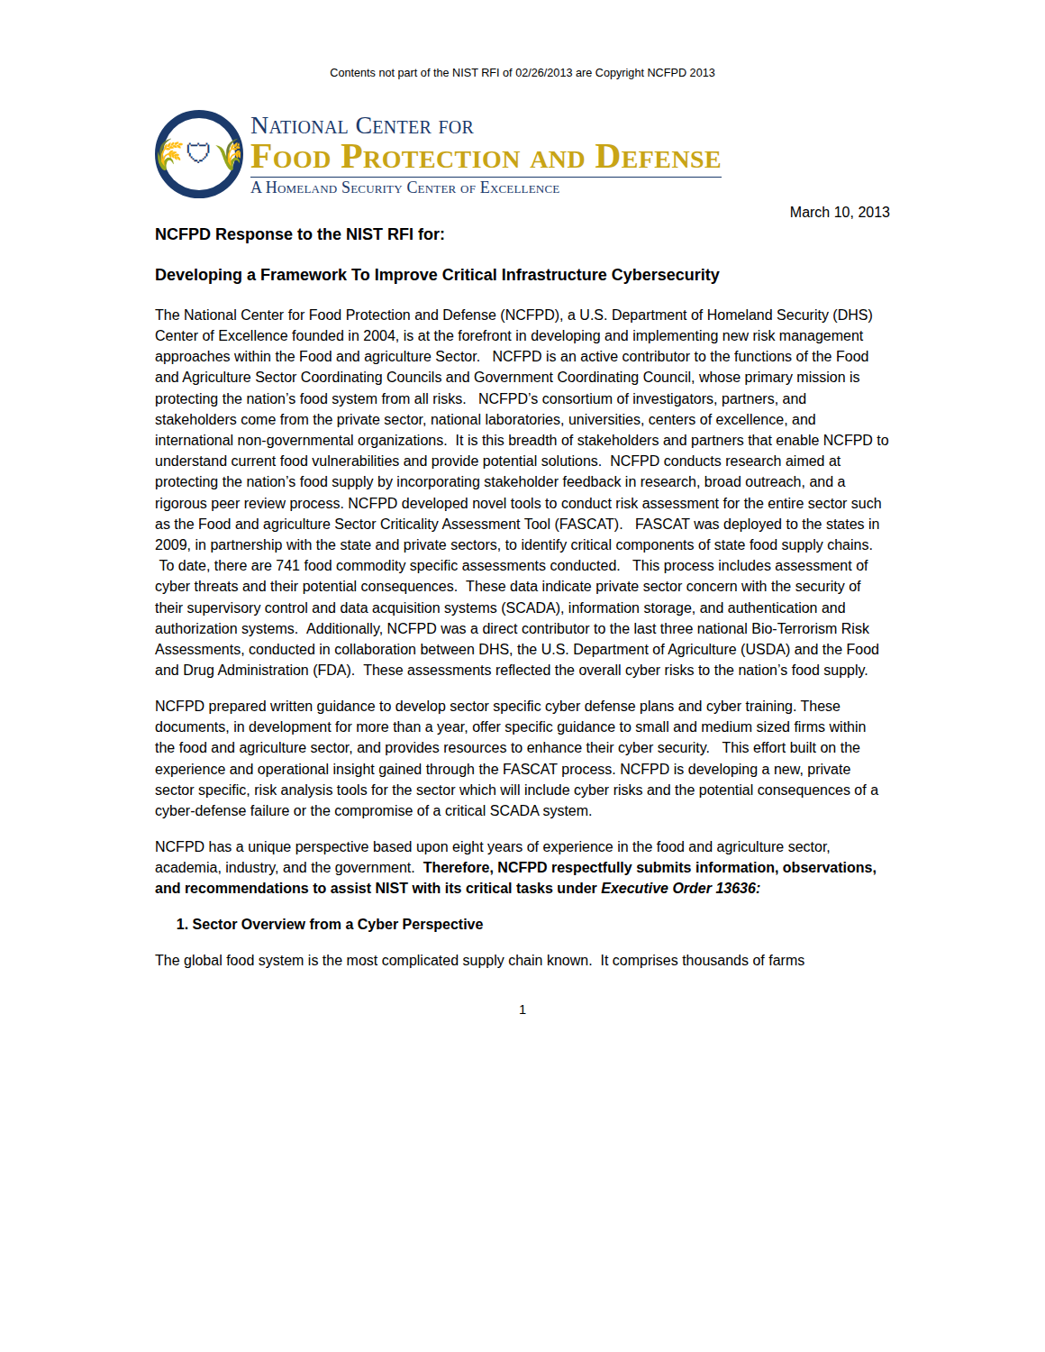Contents not part of the NIST RFI of 02/26/2013 are Copyright NCFPD 2013
🌾🛡🌾
National Center for
Food Protection and Defense
A Homeland Security Center of Excellence
March 10, 2013
NCFPD Response to the NIST RFI for:
Developing a Framework To Improve Critical Infrastructure Cybersecurity
The National Center for Food Protection and Defense (NCFPD), a U.S. Department of Homeland Security (DHS) Center of Excellence founded in 2004, is at the forefront in developing and implementing new risk management approaches within the Food and agriculture Sector. NCFPD is an active contributor to the functions of the Food and Agriculture Sector Coordinating Councils and Government Coordinating Council, whose primary mission is protecting the nation’s food system from all risks. NCFPD’s consortium of investigators, partners, and stakeholders come from the private sector, national laboratories, universities, centers of excellence, and international non-governmental organizations. It is this breadth of stakeholders and partners that enable NCFPD to understand current food vulnerabilities and provide potential solutions. NCFPD conducts research aimed at protecting the nation’s food supply by incorporating stakeholder feedback in research, broad outreach, and a rigorous peer review process. NCFPD developed novel tools to conduct risk assessment for the entire sector such as the Food and agriculture Sector Criticality Assessment Tool (FASCAT). FASCAT was deployed to the states in 2009, in partnership with the state and private sectors, to identify critical components of state food supply chains. To date, there are 741 food commodity specific assessments conducted. This process includes assessment of cyber threats and their potential consequences. These data indicate private sector concern with the security of their supervisory control and data acquisition systems (SCADA), information storage, and authentication and authorization systems. Additionally, NCFPD was a direct contributor to the last three national Bio-Terrorism Risk Assessments, conducted in collaboration between DHS, the U.S. Department of Agriculture (USDA) and the Food and Drug Administration (FDA). These assessments reflected the overall cyber risks to the nation’s food supply.
NCFPD prepared written guidance to develop sector specific cyber defense plans and cyber training. These documents, in development for more than a year, offer specific guidance to small and medium sized firms within the food and agriculture sector, and provides resources to enhance their cyber security. This effort built on the experience and operational insight gained through the FASCAT process. NCFPD is developing a new, private sector specific, risk analysis tools for the sector which will include cyber risks and the potential consequences of a cyber-defense failure or the compromise of a critical SCADA system.
NCFPD has a unique perspective based upon eight years of experience in the food and agriculture sector, academia, industry, and the government. Therefore, NCFPD respectfully submits information, observations, and recommendations to assist NIST with its critical tasks under Executive Order 13636:
Sector Overview from a Cyber Perspective
The global food system is the most complicated supply chain known. It comprises thousands of farms
1